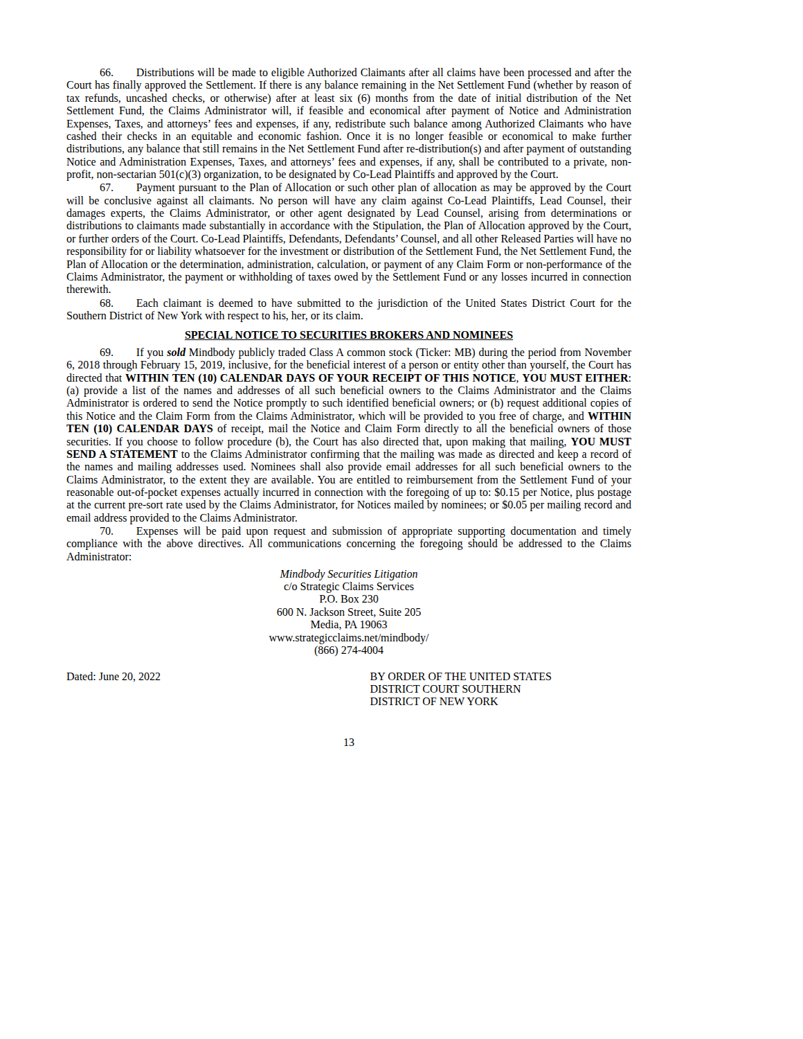66. Distributions will be made to eligible Authorized Claimants after all claims have been processed and after the Court has finally approved the Settlement. If there is any balance remaining in the Net Settlement Fund (whether by reason of tax refunds, uncashed checks, or otherwise) after at least six (6) months from the date of initial distribution of the Net Settlement Fund, the Claims Administrator will, if feasible and economical after payment of Notice and Administration Expenses, Taxes, and attorneys’ fees and expenses, if any, redistribute such balance among Authorized Claimants who have cashed their checks in an equitable and economic fashion. Once it is no longer feasible or economical to make further distributions, any balance that still remains in the Net Settlement Fund after re-distribution(s) and after payment of outstanding Notice and Administration Expenses, Taxes, and attorneys’ fees and expenses, if any, shall be contributed to a private, non-profit, non-sectarian 501(c)(3) organization, to be designated by Co-Lead Plaintiffs and approved by the Court.
67. Payment pursuant to the Plan of Allocation or such other plan of allocation as may be approved by the Court will be conclusive against all claimants. No person will have any claim against Co-Lead Plaintiffs, Lead Counsel, their damages experts, the Claims Administrator, or other agent designated by Lead Counsel, arising from determinations or distributions to claimants made substantially in accordance with the Stipulation, the Plan of Allocation approved by the Court, or further orders of the Court. Co-Lead Plaintiffs, Defendants, Defendants’ Counsel, and all other Released Parties will have no responsibility for or liability whatsoever for the investment or distribution of the Settlement Fund, the Net Settlement Fund, the Plan of Allocation or the determination, administration, calculation, or payment of any Claim Form or non-performance of the Claims Administrator, the payment or withholding of taxes owed by the Settlement Fund or any losses incurred in connection therewith.
68. Each claimant is deemed to have submitted to the jurisdiction of the United States District Court for the Southern District of New York with respect to his, her, or its claim.
SPECIAL NOTICE TO SECURITIES BROKERS AND NOMINEES
69. If you sold Mindbody publicly traded Class A common stock (Ticker: MB) during the period from November 6, 2018 through February 15, 2019, inclusive, for the beneficial interest of a person or entity other than yourself, the Court has directed that WITHIN TEN (10) CALENDAR DAYS OF YOUR RECEIPT OF THIS NOTICE, YOU MUST EITHER: (a) provide a list of the names and addresses of all such beneficial owners to the Claims Administrator and the Claims Administrator is ordered to send the Notice promptly to such identified beneficial owners; or (b) request additional copies of this Notice and the Claim Form from the Claims Administrator, which will be provided to you free of charge, and WITHIN TEN (10) CALENDAR DAYS of receipt, mail the Notice and Claim Form directly to all the beneficial owners of those securities. If you choose to follow procedure (b), the Court has also directed that, upon making that mailing, YOU MUST SEND A STATEMENT to the Claims Administrator confirming that the mailing was made as directed and keep a record of the names and mailing addresses used. Nominees shall also provide email addresses for all such beneficial owners to the Claims Administrator, to the extent they are available. You are entitled to reimbursement from the Settlement Fund of your reasonable out-of-pocket expenses actually incurred in connection with the foregoing of up to: $0.15 per Notice, plus postage at the current pre-sort rate used by the Claims Administrator, for Notices mailed by nominees; or $0.05 per mailing record and email address provided to the Claims Administrator.
70. Expenses will be paid upon request and submission of appropriate supporting documentation and timely compliance with the above directives. All communications concerning the foregoing should be addressed to the Claims Administrator:
Mindbody Securities Litigation
c/o Strategic Claims Services
P.O. Box 230
600 N. Jackson Street, Suite 205
Media, PA 19063
www.strategicclaims.net/mindbody/
(866) 274-4004
Dated: June 20, 2022
BY ORDER OF THE UNITED STATES
DISTRICT COURT SOUTHERN
DISTRICT OF NEW YORK
13